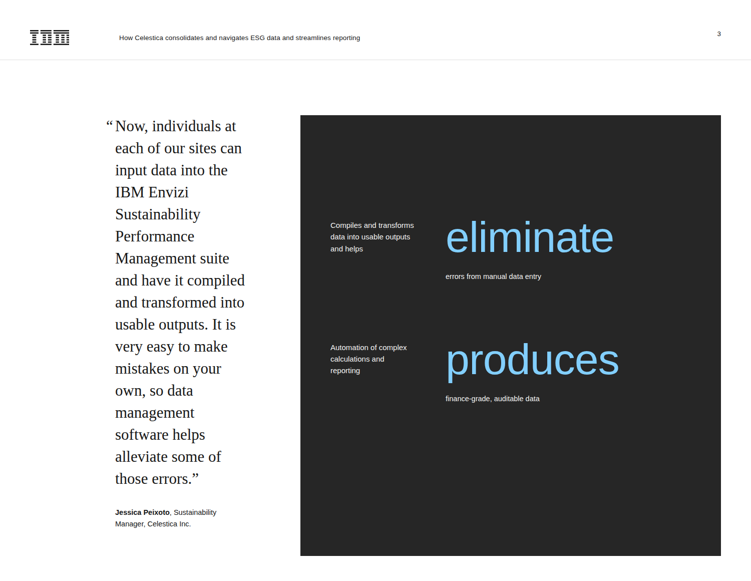How Celestica consolidates and navigates ESG data and streamlines reporting
3
“Now, individuals at each of our sites can input data into the IBM Envizi Sustainability Performance Management suite and have it compiled and transformed into usable outputs. It is very easy to make mistakes on your own, so data management software helps alleviate some of those errors.”
Jessica Peixoto, Sustainability Manager, Celestica Inc.
Compiles and transforms data into usable outputs and helps
eliminate
errors from manual data entry
Automation of complex calculations and reporting
produces
finance-grade, auditable data